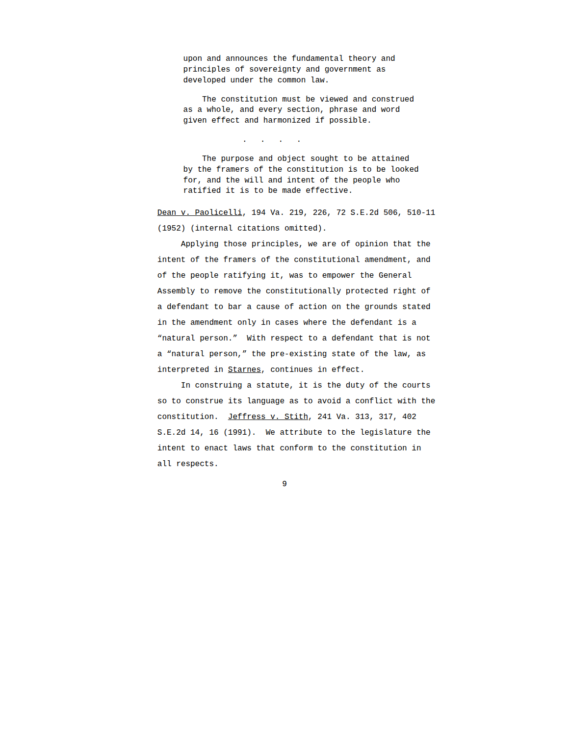upon and announces the fundamental theory and principles of sovereignty and government as developed under the common law.
The constitution must be viewed and construed as a whole, and every section, phrase and word given effect and harmonized if possible.
. . . .
The purpose and object sought to be attained by the framers of the constitution is to be looked for, and the will and intent of the people who ratified it is to be made effective.
Dean v. Paolicelli, 194 Va. 219, 226, 72 S.E.2d 506, 510-11
(1952) (internal citations omitted).
Applying those principles, we are of opinion that the intent of the framers of the constitutional amendment, and of the people ratifying it, was to empower the General Assembly to remove the constitutionally protected right of a defendant to bar a cause of action on the grounds stated in the amendment only in cases where the defendant is a “natural person.” With respect to a defendant that is not a “natural person,” the pre-existing state of the law, as interpreted in Starnes, continues in effect.
In construing a statute, it is the duty of the courts so to construe its language as to avoid a conflict with the constitution. Jeffress v. Stith, 241 Va. 313, 317, 402 S.E.2d 14, 16 (1991). We attribute to the legislature the intent to enact laws that conform to the constitution in all respects.
9